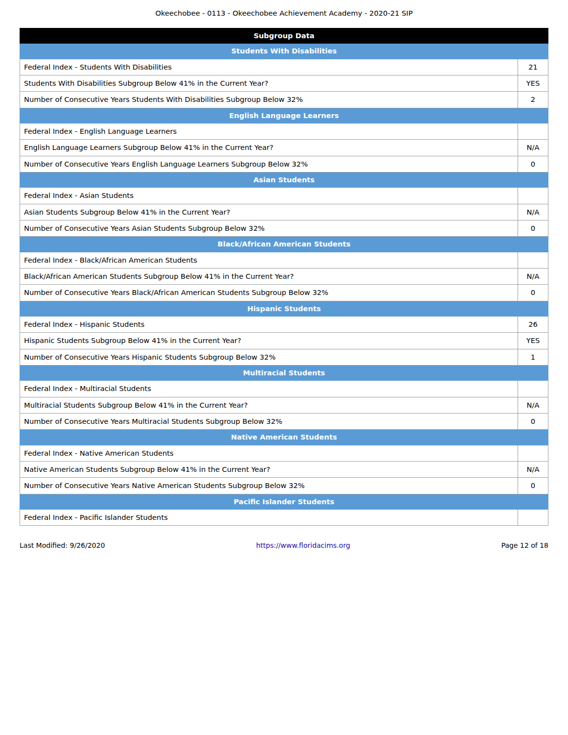Okeechobee - 0113 - Okeechobee Achievement Academy - 2020-21 SIP
| Subgroup Data |
| Students With Disabilities |
| Federal Index - Students With Disabilities | 21 |
| Students With Disabilities Subgroup Below 41% in the Current Year? | YES |
| Number of Consecutive Years Students With Disabilities Subgroup Below 32% | 2 |
| English Language Learners |
| Federal Index - English Language Learners | |
| English Language Learners Subgroup Below 41% in the Current Year? | N/A |
| Number of Consecutive Years English Language Learners Subgroup Below 32% | 0 |
| Asian Students |
| Federal Index - Asian Students | |
| Asian Students Subgroup Below 41% in the Current Year? | N/A |
| Number of Consecutive Years Asian Students Subgroup Below 32% | 0 |
| Black/African American Students |
| Federal Index - Black/African American Students | |
| Black/African American Students Subgroup Below 41% in the Current Year? | N/A |
| Number of Consecutive Years Black/African American Students Subgroup Below 32% | 0 |
| Hispanic Students |
| Federal Index - Hispanic Students | 26 |
| Hispanic Students Subgroup Below 41% in the Current Year? | YES |
| Number of Consecutive Years Hispanic Students Subgroup Below 32% | 1 |
| Multiracial Students |
| Federal Index - Multiracial Students | |
| Multiracial Students Subgroup Below 41% in the Current Year? | N/A |
| Number of Consecutive Years Multiracial Students Subgroup Below 32% | 0 |
| Native American Students |
| Federal Index - Native American Students | |
| Native American Students Subgroup Below 41% in the Current Year? | N/A |
| Number of Consecutive Years Native American Students Subgroup Below 32% | 0 |
| Pacific Islander Students |
| Federal Index - Pacific Islander Students | |
Last Modified: 9/26/2020
https://www.floridacims.org
Page 12 of 18